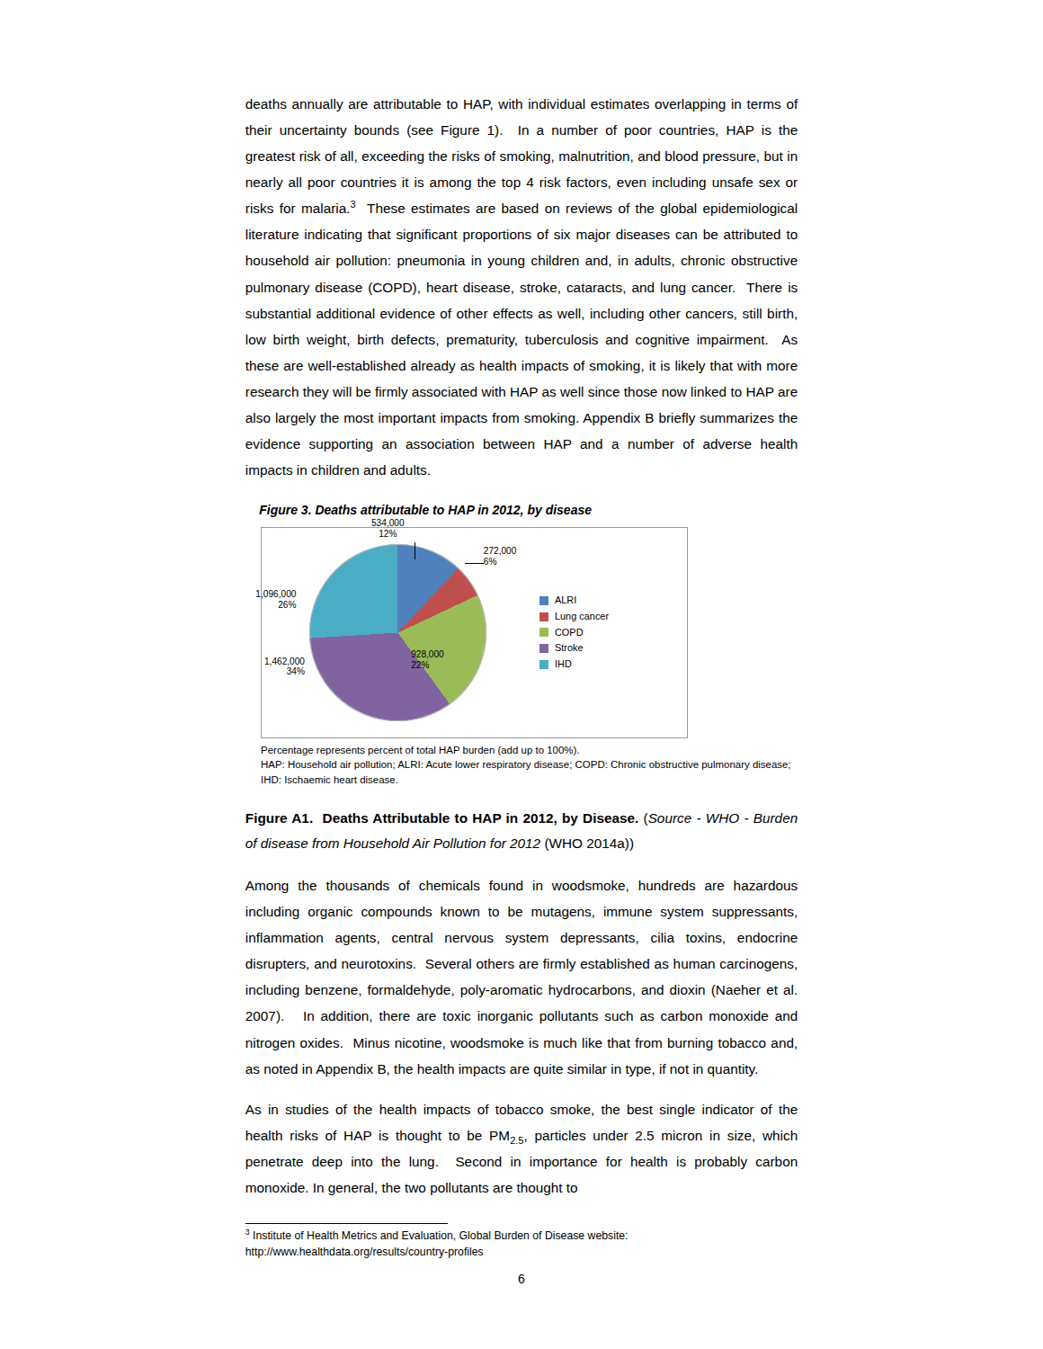deaths annually are attributable to HAP, with individual estimates overlapping in terms of their uncertainty bounds (see Figure 1). In a number of poor countries, HAP is the greatest risk of all, exceeding the risks of smoking, malnutrition, and blood pressure, but in nearly all poor countries it is among the top 4 risk factors, even including unsafe sex or risks for malaria.3 These estimates are based on reviews of the global epidemiological literature indicating that significant proportions of six major diseases can be attributed to household air pollution: pneumonia in young children and, in adults, chronic obstructive pulmonary disease (COPD), heart disease, stroke, cataracts, and lung cancer. There is substantial additional evidence of other effects as well, including other cancers, still birth, low birth weight, birth defects, prematurity, tuberculosis and cognitive impairment. As these are well-established already as health impacts of smoking, it is likely that with more research they will be firmly associated with HAP as well since those now linked to HAP are also largely the most important impacts from smoking. Appendix B briefly summarizes the evidence supporting an association between HAP and a number of adverse health impacts in children and adults.
Figure 3. Deaths attributable to HAP in 2012, by disease
534,000
12%
272,000
6%
928,000
22%
1,462,000
34%
1,096,000
26%
ALRI
Lung cancer
COPD
Stroke
IHD
Percentage represents percent of total HAP burden (add up to 100%).
HAP: Household air pollution; ALRI: Acute lower respiratory disease; COPD: Chronic obstructive pulmonary disease; IHD: Ischaemic heart disease.
Figure A1. Deaths Attributable to HAP in 2012, by Disease. (Source - WHO - Burden of disease from Household Air Pollution for 2012 (WHO 2014a))
Among the thousands of chemicals found in woodsmoke, hundreds are hazardous including organic compounds known to be mutagens, immune system suppressants, inflammation agents, central nervous system depressants, cilia toxins, endocrine disrupters, and neurotoxins. Several others are firmly established as human carcinogens, including benzene, formaldehyde, poly-aromatic hydrocarbons, and dioxin (Naeher et al. 2007). In addition, there are toxic inorganic pollutants such as carbon monoxide and nitrogen oxides. Minus nicotine, woodsmoke is much like that from burning tobacco and, as noted in Appendix B, the health impacts are quite similar in type, if not in quantity.
As in studies of the health impacts of tobacco smoke, the best single indicator of the health risks of HAP is thought to be PM2.5, particles under 2.5 micron in size, which penetrate deep into the lung. Second in importance for health is probably carbon monoxide. In general, the two pollutants are thought to
3 Institute of Health Metrics and Evaluation, Global Burden of Disease website:
http://www.healthdata.org/results/country-profiles
6